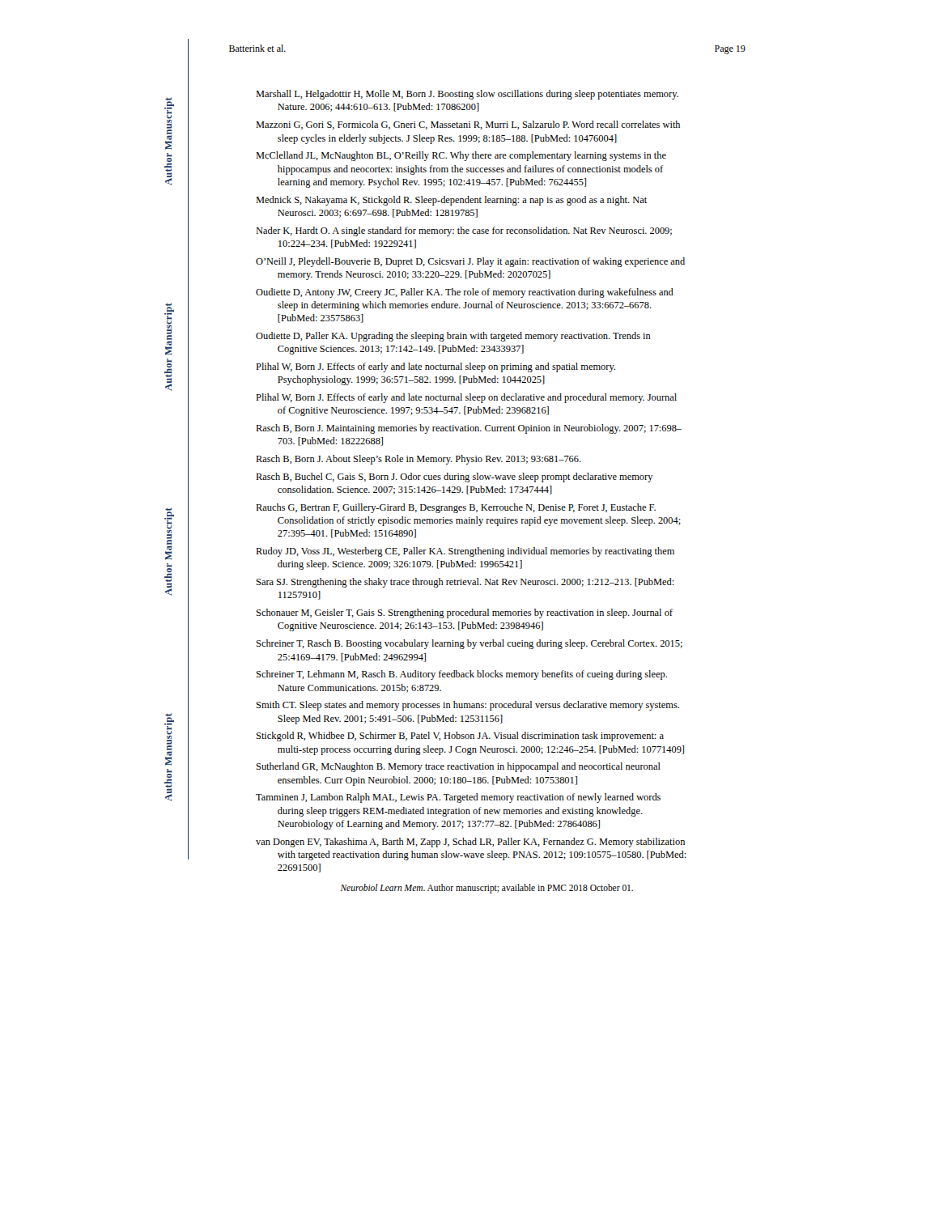Author Manuscript Author Manuscript Author Manuscript Author Manuscript
Batterink et al.
Page 19
Marshall L, Helgadottir H, Molle M, Born J. Boosting slow oscillations during sleep potentiates memory. Nature. 2006; 444:610–613. [PubMed: 17086200]
Mazzoni G, Gori S, Formicola G, Gneri C, Massetani R, Murri L, Salzarulo P. Word recall correlates with sleep cycles in elderly subjects. J Sleep Res. 1999; 8:185–188. [PubMed: 10476004]
McClelland JL, McNaughton BL, O’Reilly RC. Why there are complementary learning systems in the hippocampus and neocortex: insights from the successes and failures of connectionist models of learning and memory. Psychol Rev. 1995; 102:419–457. [PubMed: 7624455]
Mednick S, Nakayama K, Stickgold R. Sleep-dependent learning: a nap is as good as a night. Nat Neurosci. 2003; 6:697–698. [PubMed: 12819785]
Nader K, Hardt O. A single standard for memory: the case for reconsolidation. Nat Rev Neurosci. 2009; 10:224–234. [PubMed: 19229241]
O’Neill J, Pleydell-Bouverie B, Dupret D, Csicsvari J. Play it again: reactivation of waking experience and memory. Trends Neurosci. 2010; 33:220–229. [PubMed: 20207025]
Oudiette D, Antony JW, Creery JC, Paller KA. The role of memory reactivation during wakefulness and sleep in determining which memories endure. Journal of Neuroscience. 2013; 33:6672–6678. [PubMed: 23575863]
Oudiette D, Paller KA. Upgrading the sleeping brain with targeted memory reactivation. Trends in Cognitive Sciences. 2013; 17:142–149. [PubMed: 23433937]
Plihal W, Born J. Effects of early and late nocturnal sleep on priming and spatial memory. Psychophysiology. 1999; 36:571–582. 1999. [PubMed: 10442025]
Plihal W, Born J. Effects of early and late nocturnal sleep on declarative and procedural memory. Journal of Cognitive Neuroscience. 1997; 9:534–547. [PubMed: 23968216]
Rasch B, Born J. Maintaining memories by reactivation. Current Opinion in Neurobiology. 2007; 17:698–703. [PubMed: 18222688]
Rasch B, Born J. About Sleep’s Role in Memory. Physio Rev. 2013; 93:681–766.
Rasch B, Buchel C, Gais S, Born J. Odor cues during slow-wave sleep prompt declarative memory consolidation. Science. 2007; 315:1426–1429. [PubMed: 17347444]
Rauchs G, Bertran F, Guillery-Girard B, Desgranges B, Kerrouche N, Denise P, Foret J, Eustache F. Consolidation of strictly episodic memories mainly requires rapid eye movement sleep. Sleep. 2004; 27:395–401. [PubMed: 15164890]
Rudoy JD, Voss JL, Westerberg CE, Paller KA. Strengthening individual memories by reactivating them during sleep. Science. 2009; 326:1079. [PubMed: 19965421]
Sara SJ. Strengthening the shaky trace through retrieval. Nat Rev Neurosci. 2000; 1:212–213. [PubMed: 11257910]
Schonauer M, Geisler T, Gais S. Strengthening procedural memories by reactivation in sleep. Journal of Cognitive Neuroscience. 2014; 26:143–153. [PubMed: 23984946]
Schreiner T, Rasch B. Boosting vocabulary learning by verbal cueing during sleep. Cerebral Cortex. 2015; 25:4169–4179. [PubMed: 24962994]
Schreiner T, Lehmann M, Rasch B. Auditory feedback blocks memory benefits of cueing during sleep. Nature Communications. 2015b; 6:8729.
Smith CT. Sleep states and memory processes in humans: procedural versus declarative memory systems. Sleep Med Rev. 2001; 5:491–506. [PubMed: 12531156]
Stickgold R, Whidbee D, Schirmer B, Patel V, Hobson JA. Visual discrimination task improvement: a multi-step process occurring during sleep. J Cogn Neurosci. 2000; 12:246–254. [PubMed: 10771409]
Sutherland GR, McNaughton B. Memory trace reactivation in hippocampal and neocortical neuronal ensembles. Curr Opin Neurobiol. 2000; 10:180–186. [PubMed: 10753801]
Tamminen J, Lambon Ralph MAL, Lewis PA. Targeted memory reactivation of newly learned words during sleep triggers REM-mediated integration of new memories and existing knowledge. Neurobiology of Learning and Memory. 2017; 137:77–82. [PubMed: 27864086]
van Dongen EV, Takashima A, Barth M, Zapp J, Schad LR, Paller KA, Fernandez G. Memory stabilization with targeted reactivation during human slow-wave sleep. PNAS. 2012; 109:10575–10580. [PubMed: 22691500]
Neurobiol Learn Mem. Author manuscript; available in PMC 2018 October 01.